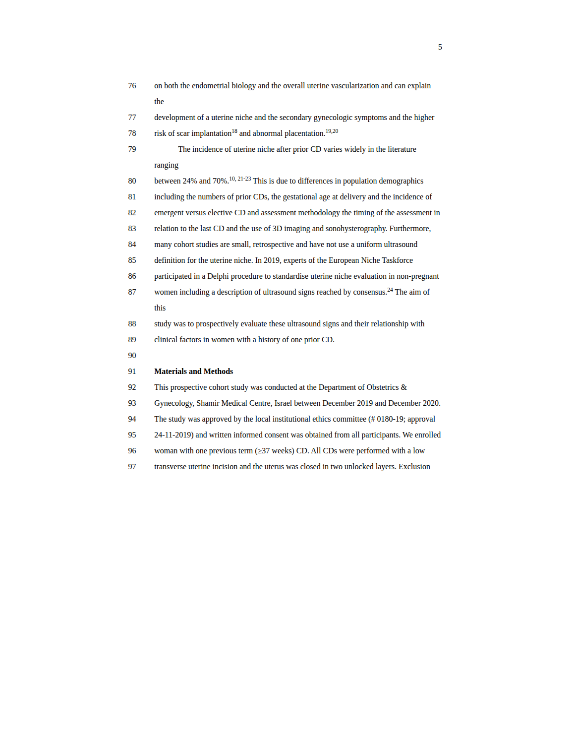5
| 76 | on both the endometrial biology and the overall uterine vascularization and can explain the |
| 77 | development of a uterine niche and the secondary gynecologic symptoms and the higher |
| 78 | risk of scar implantation 18 and abnormal placentation. 19,20 |
| 79 | The incidence of uterine niche after prior CD varies widely in the literature ranging |
| 80 | between 24% and 70%. 10, 21-23 This is due to differences in population demographics |
| 81 | including the numbers of prior CDs, the gestational age at delivery and the incidence of |
| 82 | emergent versus elective CD and assessment methodology the timing of the assessment in |
| 83 | relation to the last CD and the use of 3D imaging and sonohysterography. Furthermore, |
| 84 | many cohort studies are small, retrospective and have not use a uniform ultrasound |
| 85 | definition for the uterine niche. In 2019, experts of the European Niche Taskforce |
| 86 | participated in a Delphi procedure to standardise uterine niche evaluation in non-pregnant |
| 87 | women including a description of ultrasound signs reached by consensus. 24 The aim of this |
| 88 | study was to prospectively evaluate these ultrasound signs and their relationship with |
| 89 | clinical factors in women with a history of one prior CD. |
| 90 | |
| 91 | Materials and Methods |
| 92 | This prospective cohort study was conducted at the Department of Obstetrics & |
| 93 | Gynecology, Shamir Medical Centre, Israel between December 2019 and December 2020. |
| 94 | The study was approved by the local institutional ethics committee (# 0180-19; approval |
| 95 | 24-11-2019) and written informed consent was obtained from all participants. We enrolled |
| 96 | woman with one previous term (≥37 weeks) CD. All CDs were performed with a low |
| 97 | transverse uterine incision and the uterus was closed in two unlocked layers. Exclusion |